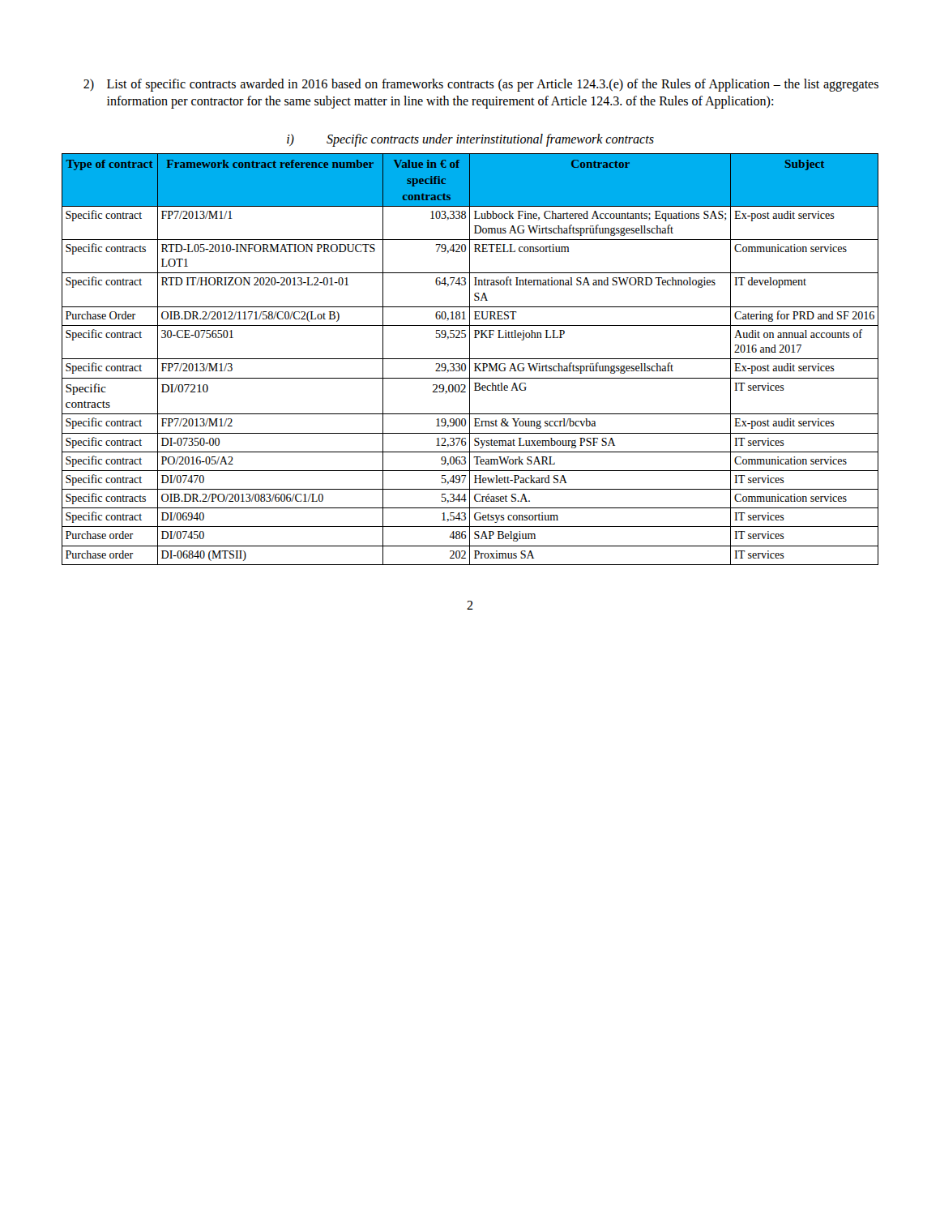2) List of specific contracts awarded in 2016 based on frameworks contracts (as per Article 124.3.(e) of the Rules of Application – the list aggregates information per contractor for the same subject matter in line with the requirement of Article 124.3. of the Rules of Application):
i) Specific contracts under interinstitutional framework contracts
| Type of contract | Framework contract reference number | Value in € of specific contracts | Contractor | Subject |
| --- | --- | --- | --- | --- |
| Specific contract | FP7/2013/M1/1 | 103,338 | Lubbock Fine, Chartered Accountants; Equations SAS; Domus AG Wirtschaftsprüfungsgesellschaft | Ex-post audit services |
| Specific contracts | RTD-L05-2010-INFORMATION PRODUCTS LOT1 | 79,420 | RETELL consortium | Communication services |
| Specific contract | RTD IT/HORIZON 2020-2013-L2-01-01 | 64,743 | Intrasoft International SA and SWORD Technologies SA | IT development |
| Purchase Order | OIB.DR.2/2012/1171/58/C0/C2(Lot B) | 60,181 | EUREST | Catering for PRD and SF 2016 |
| Specific contract | 30-CE-0756501 | 59,525 | PKF Littlejohn LLP | Audit on annual accounts of 2016 and 2017 |
| Specific contract | FP7/2013/M1/3 | 29,330 | KPMG AG Wirtschaftsprüfungsgesellschaft | Ex-post audit services |
| Specific contracts | DI/07210 | 29,002 | Bechtle AG | IT services |
| Specific contract | FP7/2013/M1/2 | 19,900 | Ernst & Young sccrl/bcvba | Ex-post audit services |
| Specific contract | DI-07350-00 | 12,376 | Systemat Luxembourg PSF SA | IT services |
| Specific contract | PO/2016-05/A2 | 9,063 | TeamWork SARL | Communication services |
| Specific contract | DI/07470 | 5,497 | Hewlett-Packard SA | IT services |
| Specific contracts | OIB.DR.2/PO/2013/083/606/C1/L0 | 5,344 | Créaset S.A. | Communication services |
| Specific contract | DI/06940 | 1,543 | Getsys consortium | IT services |
| Purchase order | DI/07450 | 486 | SAP Belgium | IT services |
| Purchase order | DI-06840 (MTSII) | 202 | Proximus SA | IT services |
2